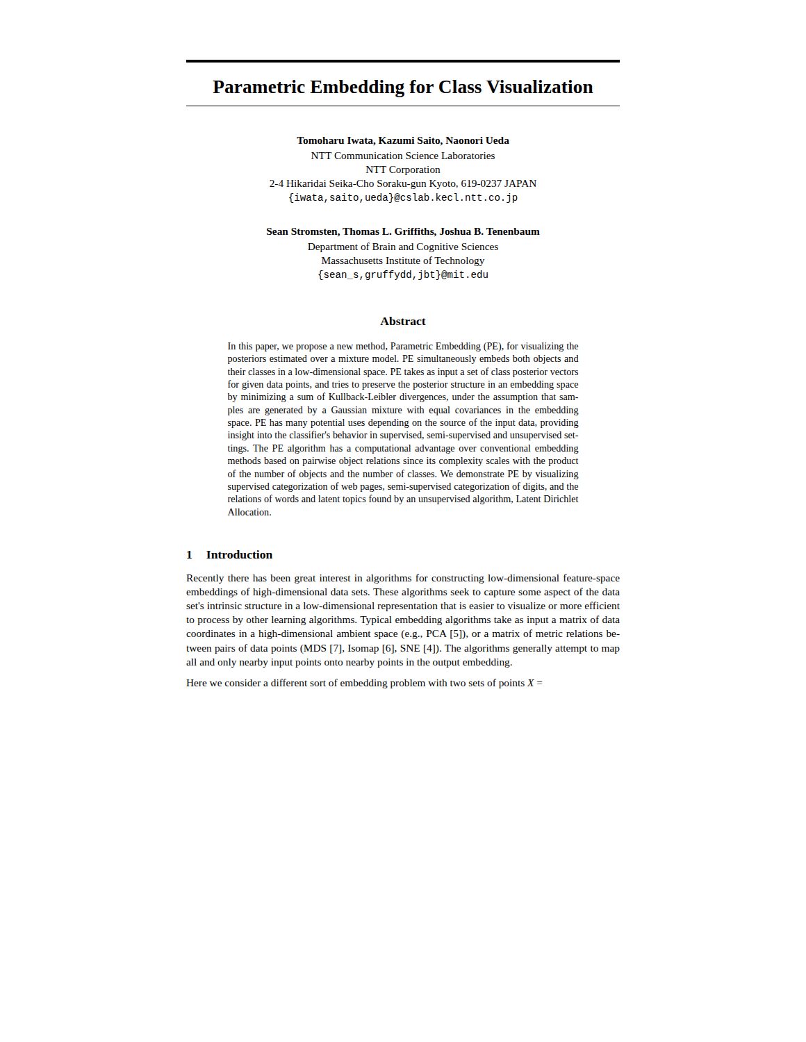Parametric Embedding for Class Visualization
Tomoharu Iwata, Kazumi Saito, Naonori Ueda
NTT Communication Science Laboratories
NTT Corporation
2-4 Hikaridai Seika-Cho Soraku-gun Kyoto, 619-0237 JAPAN
{iwata,saito,ueda}@cslab.kecl.ntt.co.jp
Sean Stromsten, Thomas L. Griffiths, Joshua B. Tenenbaum
Department of Brain and Cognitive Sciences
Massachusetts Institute of Technology
{sean_s,gruffydd,jbt}@mit.edu
Abstract
In this paper, we propose a new method, Parametric Embedding (PE), for visualizing the posteriors estimated over a mixture model. PE simultaneously embeds both objects and their classes in a low-dimensional space. PE takes as input a set of class posterior vectors for given data points, and tries to preserve the posterior structure in an embedding space by minimizing a sum of Kullback-Leibler divergences, under the assumption that samples are generated by a Gaussian mixture with equal covariances in the embedding space. PE has many potential uses depending on the source of the input data, providing insight into the classifier's behavior in supervised, semi-supervised and unsupervised settings. The PE algorithm has a computational advantage over conventional embedding methods based on pairwise object relations since its complexity scales with the product of the number of objects and the number of classes. We demonstrate PE by visualizing supervised categorization of web pages, semi-supervised categorization of digits, and the relations of words and latent topics found by an unsupervised algorithm, Latent Dirichlet Allocation.
1 Introduction
Recently there has been great interest in algorithms for constructing low-dimensional feature-space embeddings of high-dimensional data sets. These algorithms seek to capture some aspect of the data set's intrinsic structure in a low-dimensional representation that is easier to visualize or more efficient to process by other learning algorithms. Typical embedding algorithms take as input a matrix of data coordinates in a high-dimensional ambient space (e.g., PCA [5]), or a matrix of metric relations between pairs of data points (MDS [7], Isomap [6], SNE [4]). The algorithms generally attempt to map all and only nearby input points onto nearby points in the output embedding.
Here we consider a different sort of embedding problem with two sets of points X =